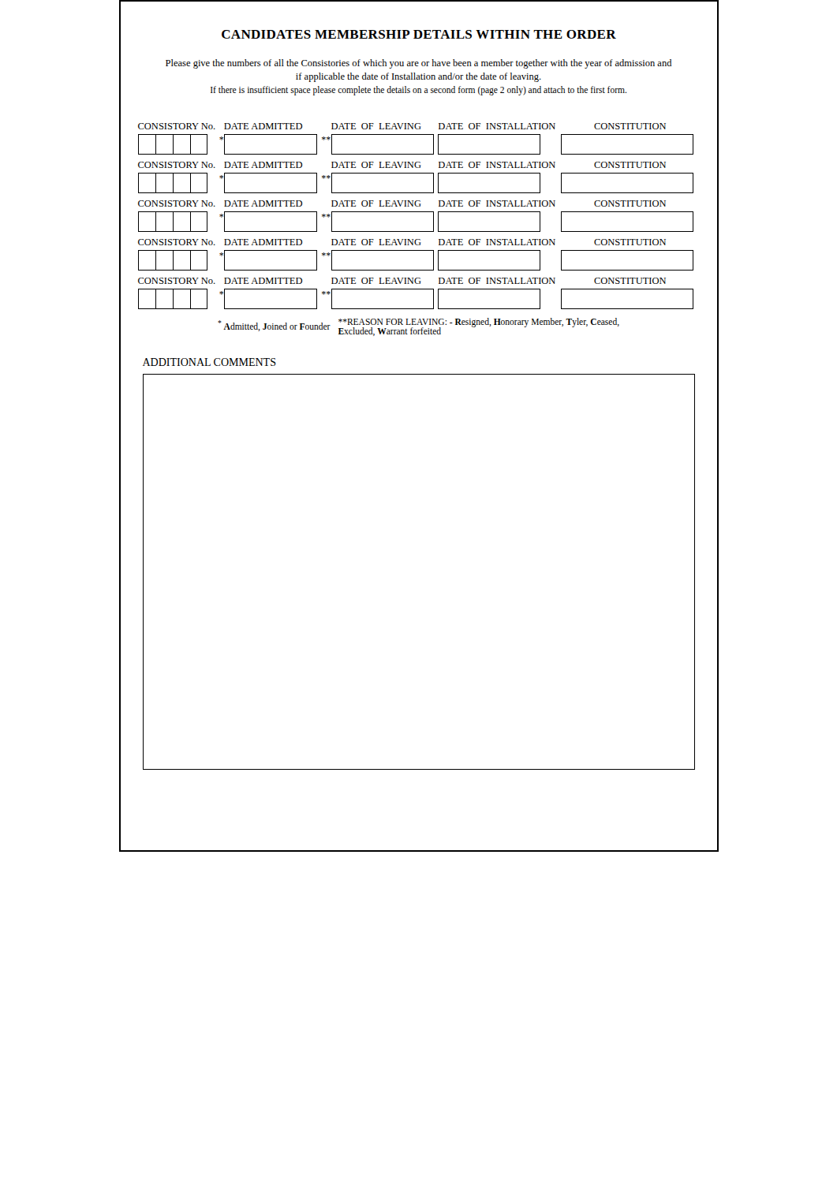CANDIDATES MEMBERSHIP DETAILS WITHIN THE ORDER
Please give the numbers of all the Consistories of which you are or have been a member together with the year of admission and if applicable the date of Installation and/or the date of leaving.
If there is insufficient space please complete the details on a second form (page 2 only) and attach to the first form.
| CONSISTORY No. | * | DATE ADMITTED | ** | DATE OF LEAVING | DATE OF INSTALLATION | CONSTITUTION |
| CONSISTORY No. | * | DATE ADMITTED | ** | DATE OF LEAVING | DATE OF INSTALLATION | CONSTITUTION |
| CONSISTORY No. | * | DATE ADMITTED | ** | DATE OF LEAVING | DATE OF INSTALLATION | CONSTITUTION |
| CONSISTORY No. | * | DATE ADMITTED | ** | DATE OF LEAVING | DATE OF INSTALLATION | CONSTITUTION |
| CONSISTORY No. | * | DATE ADMITTED | ** | DATE OF LEAVING | DATE OF INSTALLATION | CONSTITUTION |
* Admitted, Joined or Founder
**REASON FOR LEAVING: - Resigned, Honorary Member, Tyler, Ceased,
Excluded, Warrant forfeited
ADDITIONAL COMMENTS